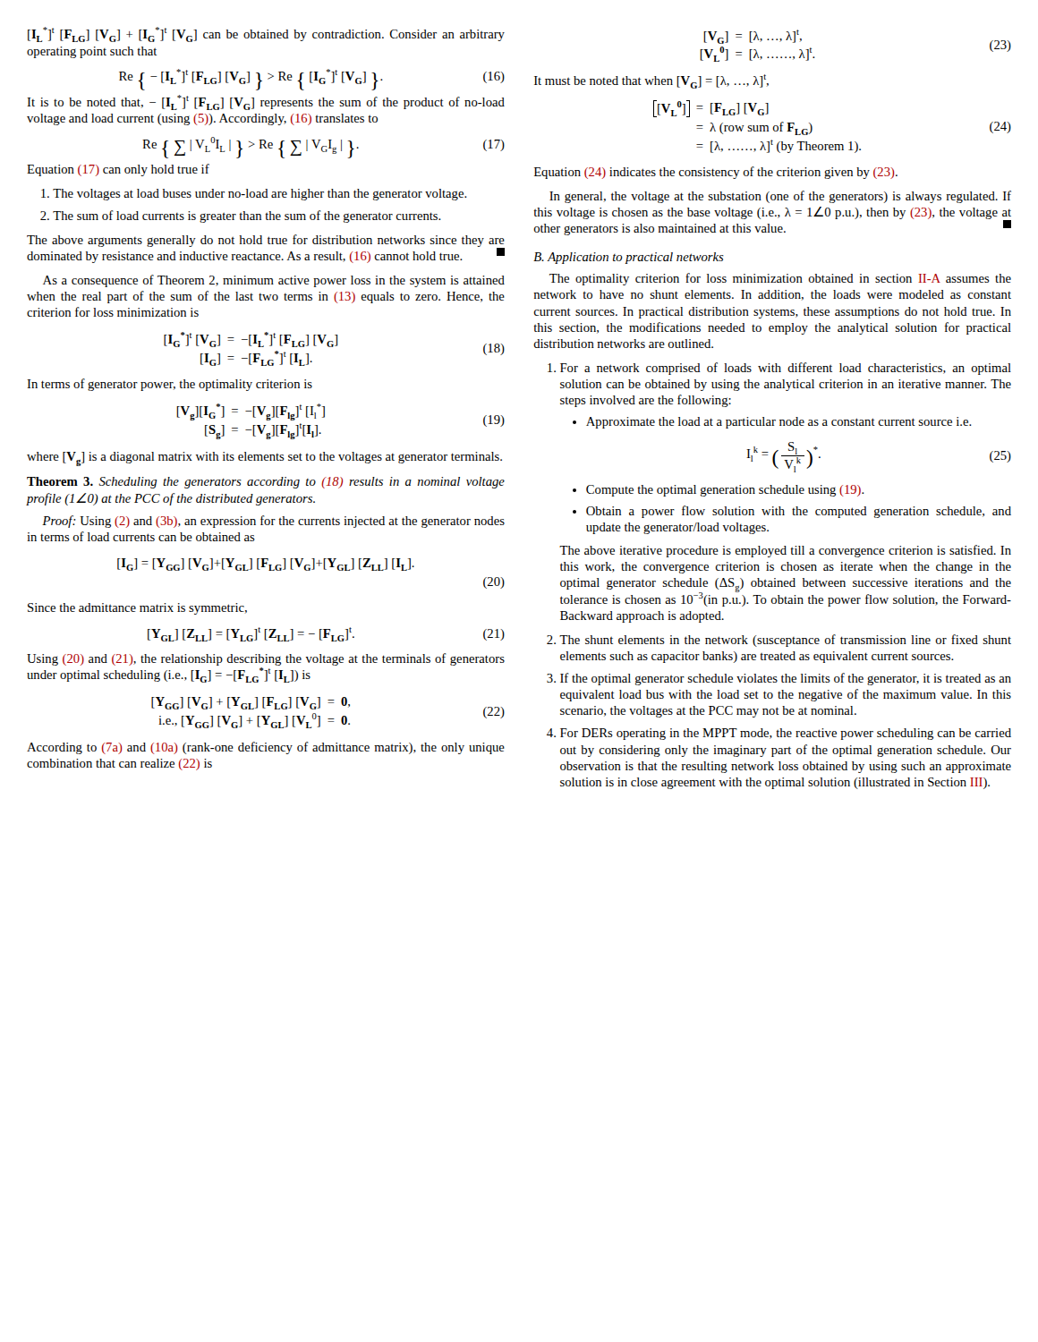[IL*]t [FLG] [VG] + [IG*]t [VG] can be obtained by contradiction. Consider an arbitrary operating point such that
Re { − [IL*]t [FLG] [VG] } > Re { [IG*]t [VG] }.
(16)
It is to be noted that, − [IL*]t [FLG] [VG] represents the sum of the product of no-load voltage and load current (using (5)). Accordingly, (16) translates to
Re { ∑ | VL0IL | } > Re { ∑ | VGIg | }.
(17)
Equation (17) can only hold true if
The voltages at load buses under no-load are higher than the generator voltage.
The sum of load currents is greater than the sum of the generator currents.
The above arguments generally do not hold true for distribution networks since they are dominated by resistance and inductive reactance. As a result, (16) cannot hold true.
As a consequence of Theorem 2, minimum active power loss in the system is attained when the real part of the sum of the last two terms in (13) equals to zero. Hence, the criterion for loss minimization is
| [ I G * ] t [ V G ] | = | −[ I L * ] t [ F LG ] [ V G ] |
| [ I G ] | = | −[ F LG * ] t [ I L ]. |
(18)
In terms of generator power, the optimality criterion is
| [ V g ][ I G * ] | = | −[ V g ][ F lg ] t [I l * ] |
| [ S g ] | = | −[ V g ][ F lg ] t [ I l ]. |
(19)
where [Vg] is a diagonal matrix with its elements set to the voltages at generator terminals.
Theorem 3. Scheduling the generators according to (18) results in a nominal voltage profile (1∠0) at the PCC of the distributed generators.
Proof: Using (2) and (3b), an expression for the currents injected at the generator nodes in terms of load currents can be obtained as
[IG] = [YGG] [VG]+[YGL] [FLG] [VG]+[YGL] [ZLL] [IL].
(20)
Since the admittance matrix is symmetric,
[YGL] [ZLL] = [YLG]t [ZLL] = − [FLG]t.
(21)
Using (20) and (21), the relationship describing the voltage at the terminals of generators under optimal scheduling (i.e., [IG] = −[FLG*]t [IL]) is
| [ Y GG ] [ V G ] + [ Y GL ] [ F LG ] [ V G ] | = | 0 , |
| i.e., [ Y GG ] [ V G ] + [ Y GL ] [ V L 0 ] | = | 0 . |
(22)
According to (7a) and (10a) (rank-one deficiency of admittance matrix), the only unique combination that can realize (22) is
| [ V G ] | = | [λ, …, λ] t , |
| [ V L 0 ] | = | [λ, ……, λ] t . |
(23)
It must be noted that when [VG] = [λ, …, λ]t,
| [ V L 0 ] | = | [ F LG ] [ V G ] |
| | = | λ (row sum of F LG ) |
| | = | [λ, ……, λ] t (by Theorem 1). |
(24)
Equation (24) indicates the consistency of the criterion given by (23).
In general, the voltage at the substation (one of the generators) is always regulated. If this voltage is chosen as the base voltage (i.e., λ = 1∠0 p.u.), then by (23), the voltage at other generators is also maintained at this value.
B. Application to practical networks
The optimality criterion for loss minimization obtained in section II-A assumes the network to have no shunt elements. In addition, the loads were modeled as constant current sources. In practical distribution systems, these assumptions do not hold true. In this section, the modifications needed to employ the analytical solution for practical distribution networks are outlined.
For a network comprised of loads with different load characteristics, an optimal solution can be obtained by using the analytical criterion in an iterative manner. The steps involved are the following:
Approximate the load at a particular node as a constant current source i.e.
Ilk = (Sl Vlk)*.
(25)
Compute the optimal generation schedule using (19).
Obtain a power flow solution with the computed generation schedule, and update the generator/load voltages.
The above iterative procedure is employed till a convergence criterion is satisfied. In this work, the convergence criterion is chosen as iterate when the change in the optimal generator schedule (ΔSg) obtained between successive iterations and the tolerance is chosen as 10−3(in p.u.). To obtain the power flow solution, the Forward-Backward approach is adopted.
The shunt elements in the network (susceptance of transmission line or fixed shunt elements such as capacitor banks) are treated as equivalent current sources.
If the optimal generator schedule violates the limits of the generator, it is treated as an equivalent load bus with the load set to the negative of the maximum value. In this scenario, the voltages at the PCC may not be at nominal.
For DERs operating in the MPPT mode, the reactive power scheduling can be carried out by considering only the imaginary part of the optimal generation schedule. Our observation is that the resulting network loss obtained by using such an approximate solution is in close agreement with the optimal solution (illustrated in Section III).